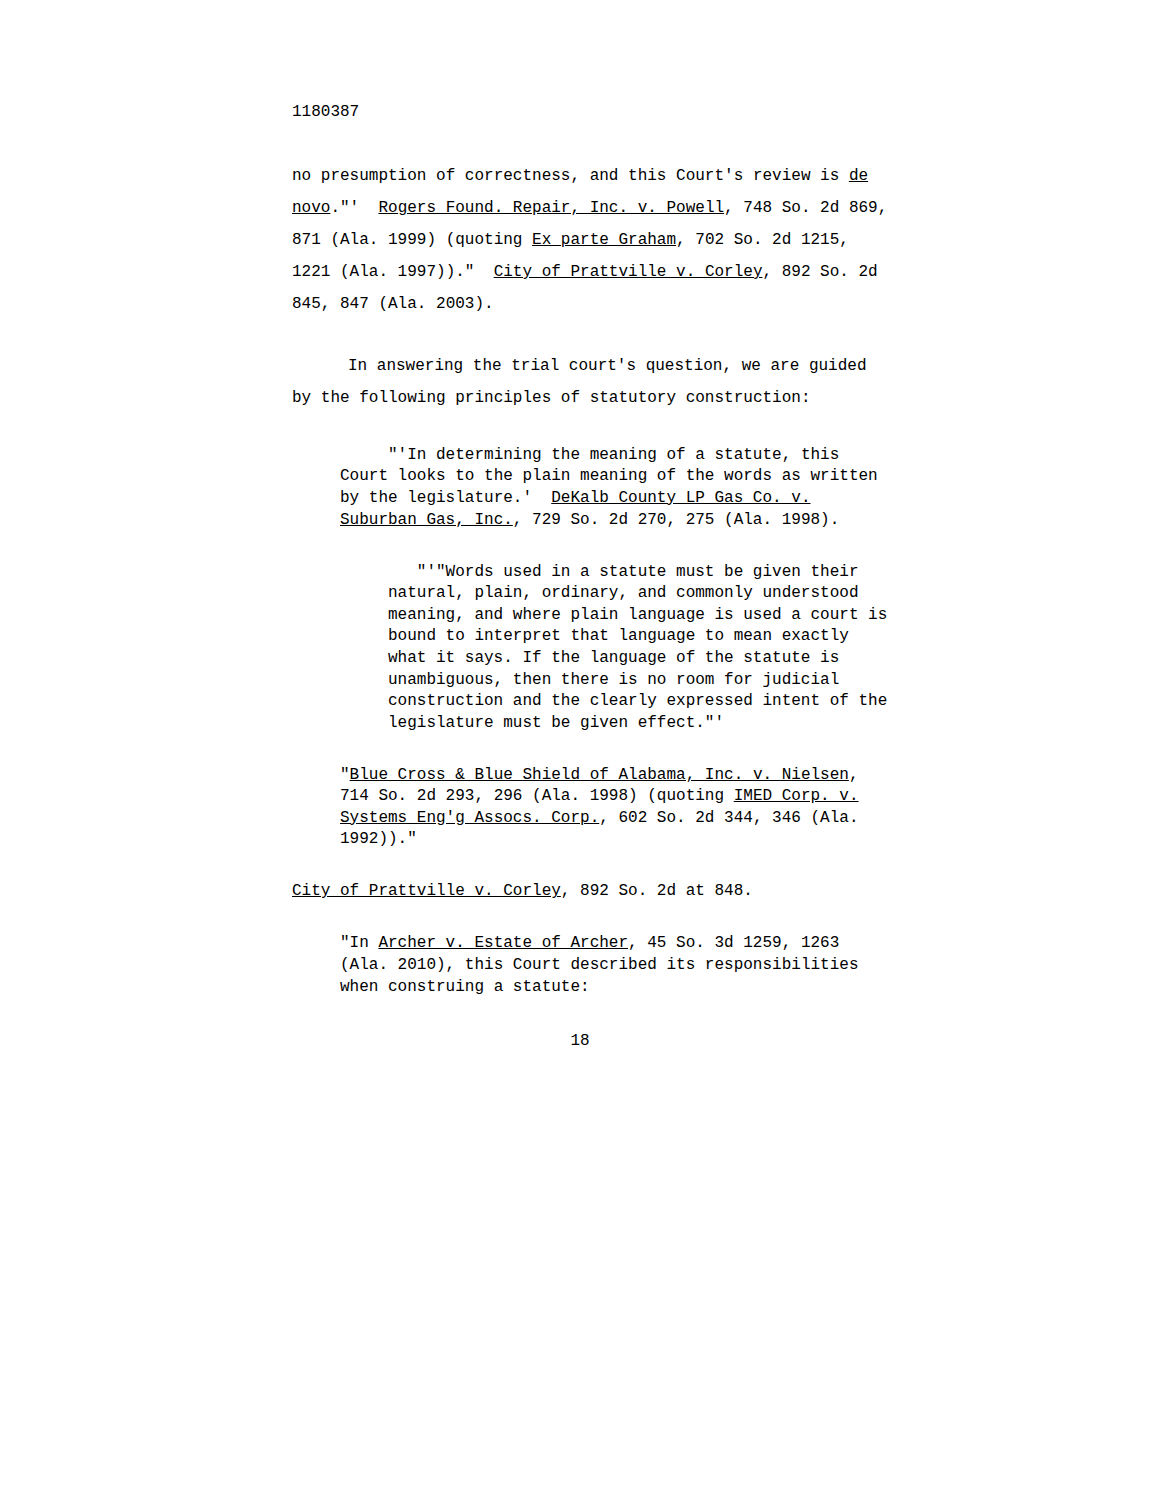1180387
no presumption of correctness, and this Court's review is de novo."' Rogers Found. Repair, Inc. v. Powell, 748 So. 2d 869, 871 (Ala. 1999) (quoting Ex parte Graham, 702 So. 2d 1215, 1221 (Ala. 1997))." City of Prattville v. Corley, 892 So. 2d 845, 847 (Ala. 2003).
In answering the trial court's question, we are guided by the following principles of statutory construction:
"'In determining the meaning of a statute, this Court looks to the plain meaning of the words as written by the legislature.' DeKalb County LP Gas Co. v. Suburban Gas, Inc., 729 So. 2d 270, 275 (Ala. 1998).
"'"Words used in a statute must be given their natural, plain, ordinary, and commonly understood meaning, and where plain language is used a court is bound to interpret that language to mean exactly what it says. If the language of the statute is unambiguous, then there is no room for judicial construction and the clearly expressed intent of the legislature must be given effect."'
"Blue Cross & Blue Shield of Alabama, Inc. v. Nielsen, 714 So. 2d 293, 296 (Ala. 1998) (quoting IMED Corp. v. Systems Eng'g Assocs. Corp., 602 So. 2d 344, 346 (Ala. 1992))."
City of Prattville v. Corley, 892 So. 2d at 848.
"In Archer v. Estate of Archer, 45 So. 3d 1259, 1263 (Ala. 2010), this Court described its responsibilities when construing a statute:
18